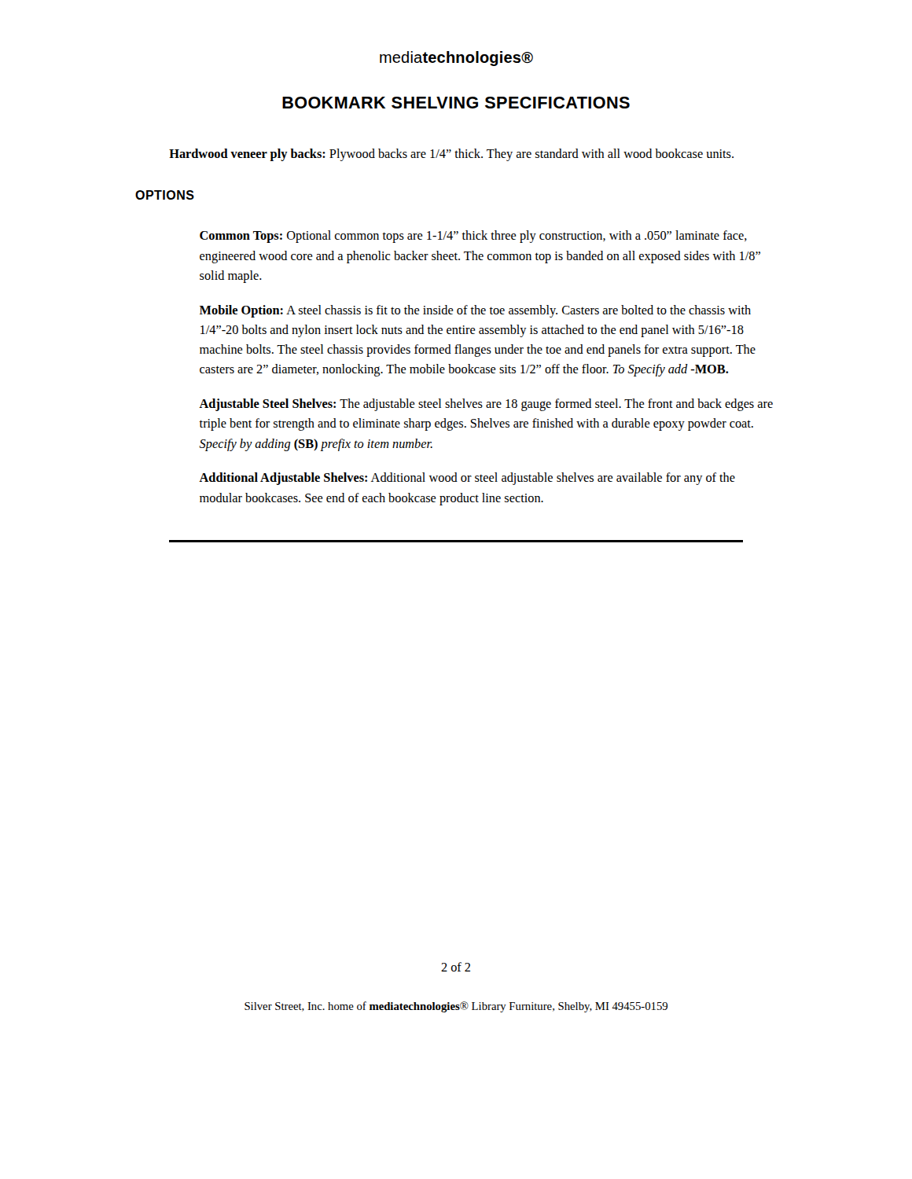media technologies®
BOOKMARK SHELVING SPECIFICATIONS
Hardwood veneer ply backs: Plywood backs are 1/4” thick. They are standard with all wood bookcase units.
OPTIONS
Common Tops: Optional common tops are 1-1/4” thick three ply construction, with a .050” laminate face, engineered wood core and a phenolic backer sheet. The common top is banded on all exposed sides with 1/8” solid maple.
Mobile Option: A steel chassis is fit to the inside of the toe assembly. Casters are bolted to the chassis with 1/4”-20 bolts and nylon insert lock nuts and the entire assembly is attached to the end panel with 5/16”-18 machine bolts. The steel chassis provides formed flanges under the toe and end panels for extra support. The casters are 2” diameter, nonlocking. The mobile bookcase sits 1/2” off the floor. To Specify add -MOB.
Adjustable Steel Shelves: The adjustable steel shelves are 18 gauge formed steel. The front and back edges are triple bent for strength and to eliminate sharp edges. Shelves are finished with a durable epoxy powder coat. Specify by adding (SB) prefix to item number.
Additional Adjustable Shelves: Additional wood or steel adjustable shelves are available for any of the modular bookcases. See end of each bookcase product line section.
2 of 2
Silver Street, Inc. home of mediatechnologies® Library Furniture, Shelby, MI 49455-0159